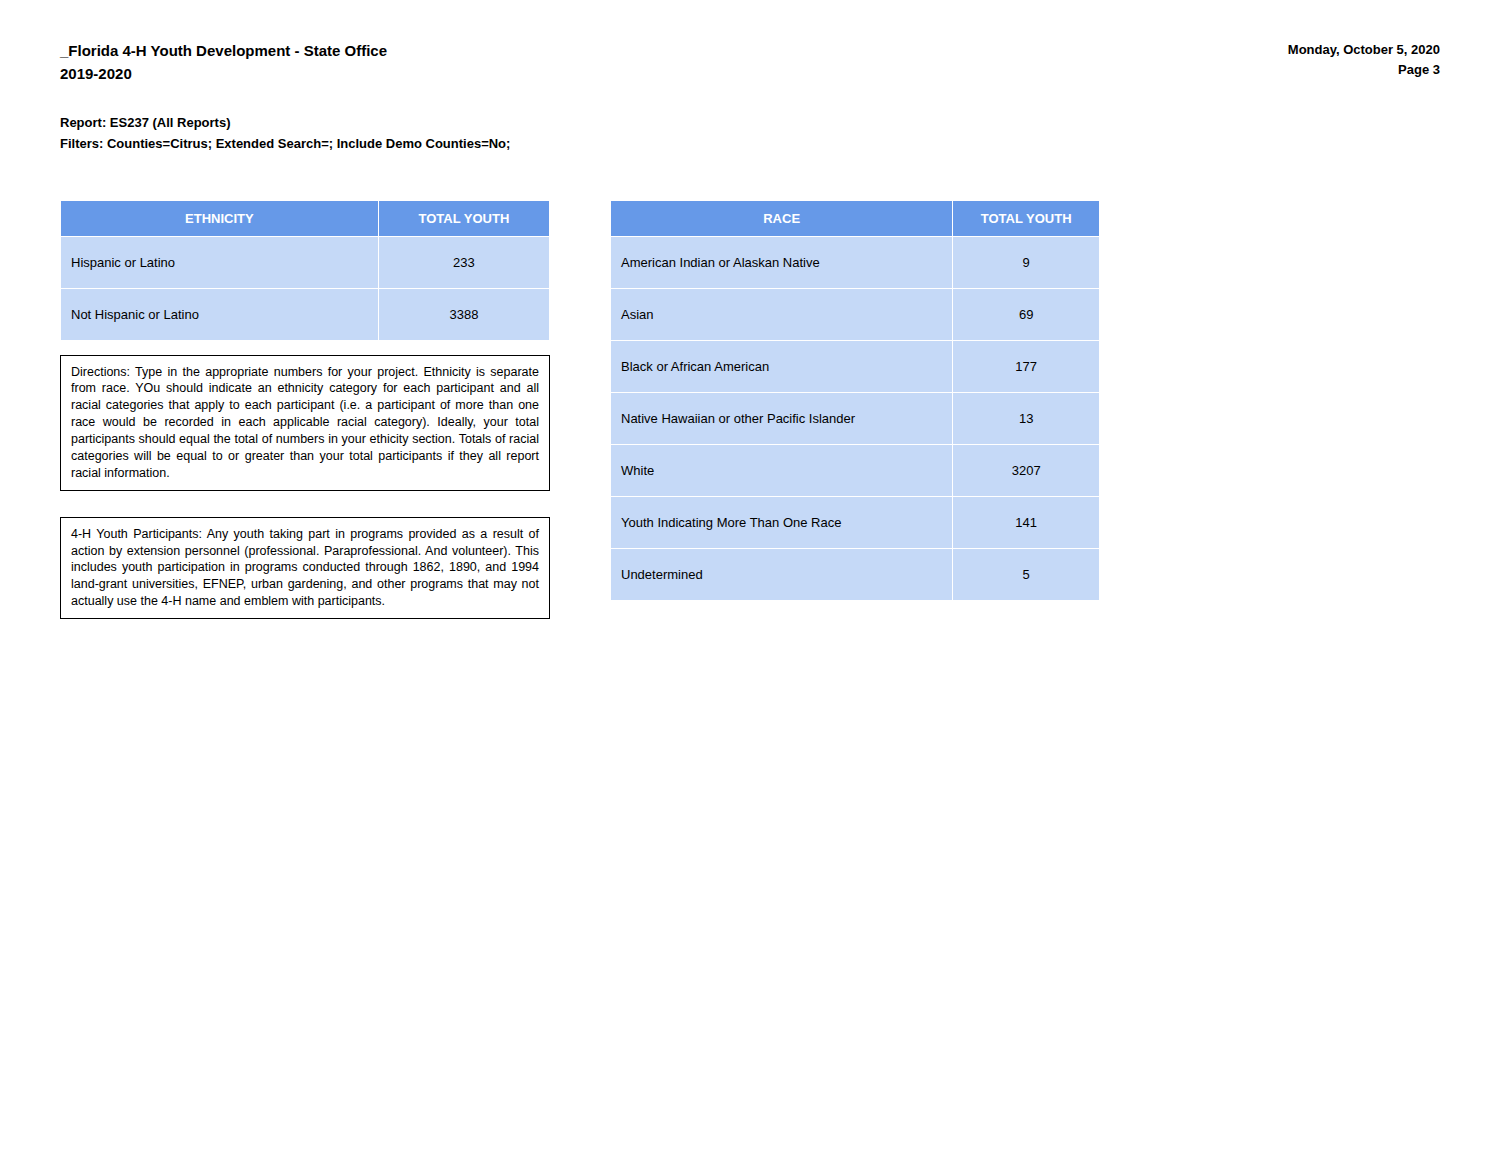_Florida 4-H Youth Development - State Office
2019-2020
Monday, October 5, 2020
Page 3
Report: ES237 (All Reports)
Filters: Counties=Citrus; Extended Search=; Include Demo Counties=No;
| ETHNICITY | TOTAL YOUTH |
| --- | --- |
| Hispanic or Latino | 233 |
| Not Hispanic or Latino | 3388 |
Directions: Type in the appropriate numbers for your project. Ethnicity is separate from race. YOu should indicate an ethnicity category for each participant and all racial categories that apply to each participant (i.e. a participant of more than one race would be recorded in each applicable racial category). Ideally, your total participants should equal the total of numbers in your ethicity section. Totals of racial categories will be equal to or greater than your total participants if they all report racial information.
4-H Youth Participants: Any youth taking part in programs provided as a result of action by extension personnel (professional. Paraprofessional. And volunteer). This includes youth participation in programs conducted through 1862, 1890, and 1994 land-grant universities, EFNEP, urban gardening, and other programs that may not actually use the 4-H name and emblem with participants.
| RACE | TOTAL YOUTH |
| --- | --- |
| American Indian or Alaskan Native | 9 |
| Asian | 69 |
| Black or African American | 177 |
| Native Hawaiian or other Pacific Islander | 13 |
| White | 3207 |
| Youth Indicating More Than One Race | 141 |
| Undetermined | 5 |